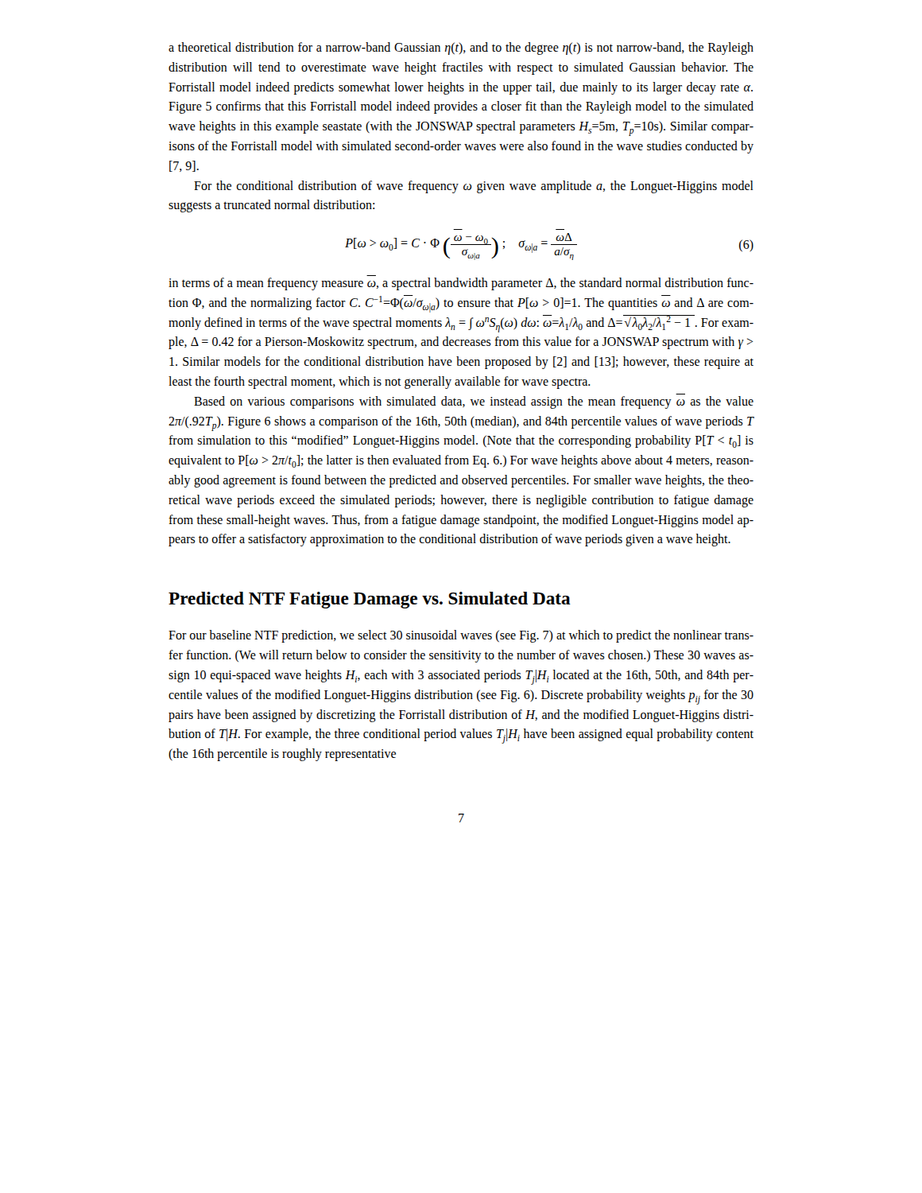a theoretical distribution for a narrow-band Gaussian η(t), and to the degree η(t) is not narrow-band, the Rayleigh distribution will tend to overestimate wave height fractiles with respect to simulated Gaussian behavior. The Forristall model indeed predicts somewhat lower heights in the upper tail, due mainly to its larger decay rate α. Figure 5 confirms that this Forristall model indeed provides a closer fit than the Rayleigh model to the simulated wave heights in this example seastate (with the JONSWAP spectral parameters Hs=5m, Tp=10s). Similar comparisons of the Forristall model with simulated second-order waves were also found in the wave studies conducted by [7, 9].
For the conditional distribution of wave frequency ω given wave amplitude a, the Longuet-Higgins model suggests a truncated normal distribution:
P[ω > ω0] = C · Φ (ω − ω0 σω|a) ; σω|a = ω Δ a/ση (6)
in terms of a mean frequency measure ω, a spectral bandwidth parameter Δ, the standard normal distribution function Φ, and the normalizing factor C. C−1=Φ(ω/σω|a) to ensure that P[ω > 0]=1. The quantities ω and Δ are commonly defined in terms of the wave spectral moments λn = ∫ ωnSη(ω) dω: ω=λ1/λ0 and Δ=√λ0λ2/λ12 − 1. For example, Δ = 0.42 for a Pierson-Moskowitz spectrum, and decreases from this value for a JONSWAP spectrum with γ > 1. Similar models for the conditional distribution have been proposed by [2] and [13]; however, these require at least the fourth spectral moment, which is not generally available for wave spectra.
Based on various comparisons with simulated data, we instead assign the mean frequency ω as the value 2π/(.92Tp). Figure 6 shows a comparison of the 16th, 50th (median), and 84th percentile values of wave periods T from simulation to this “modified” Longuet-Higgins model. (Note that the corresponding probability P[T < t0] is equivalent to P[ω > 2π/t0]; the latter is then evaluated from Eq. 6.) For wave heights above about 4 meters, reasonably good agreement is found between the predicted and observed percentiles. For smaller wave heights, the theoretical wave periods exceed the simulated periods; however, there is negligible contribution to fatigue damage from these small-height waves. Thus, from a fatigue damage standpoint, the modified Longuet-Higgins model appears to offer a satisfactory approximation to the conditional distribution of wave periods given a wave height.
Predicted NTF Fatigue Damage vs. Simulated Data
For our baseline NTF prediction, we select 30 sinusoidal waves (see Fig. 7) at which to predict the nonlinear transfer function. (We will return below to consider the sensitivity to the number of waves chosen.) These 30 waves assign 10 equi-spaced wave heights Hi, each with 3 associated periods Tj|Hi located at the 16th, 50th, and 84th percentile values of the modified Longuet-Higgins distribution (see Fig. 6). Discrete probability weights pij for the 30 pairs have been assigned by discretizing the Forristall distribution of H, and the modified Longuet-Higgins distribution of T|H. For example, the three conditional period values Tj|Hi have been assigned equal probability content (the 16th percentile is roughly representative
7